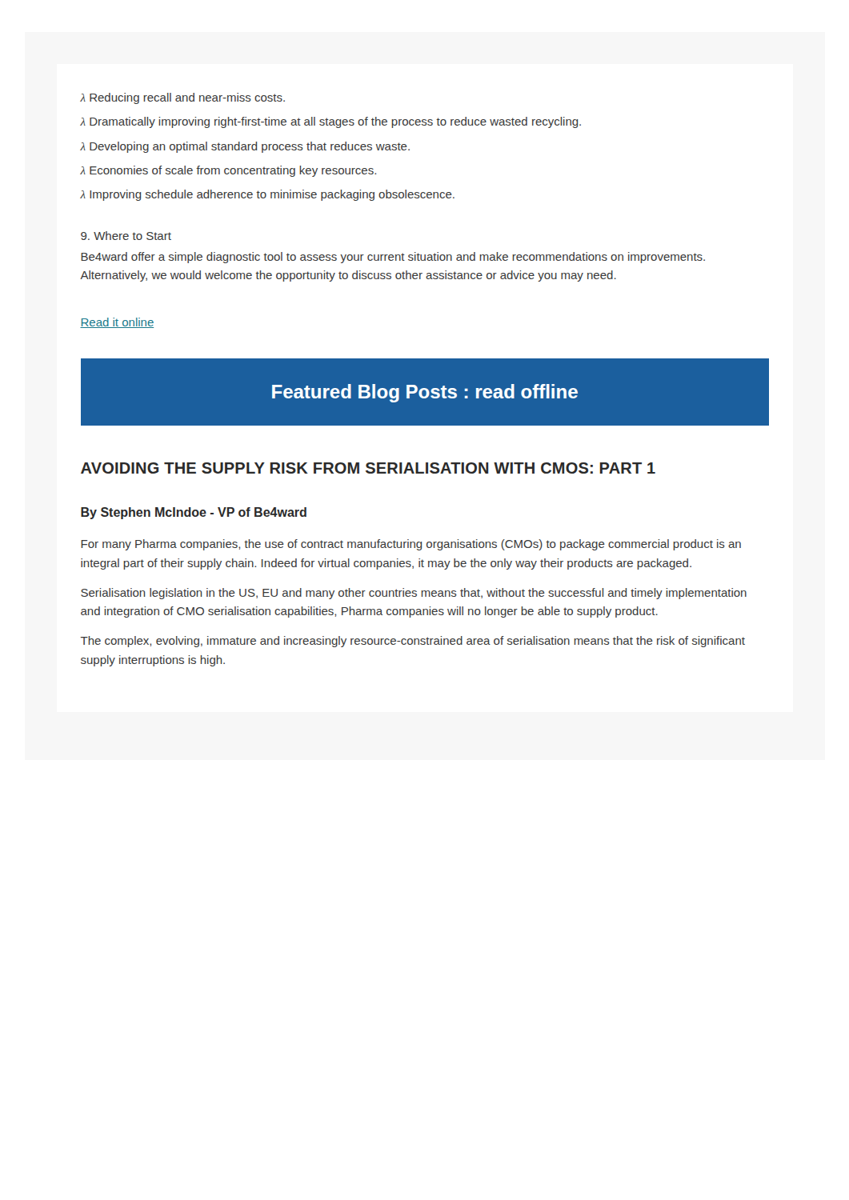λ Reducing recall and near-miss costs.
λ Dramatically improving right-first-time at all stages of the process to reduce wasted recycling.
λ Developing an optimal standard process that reduces waste.
λ Economies of scale from concentrating key resources.
λ Improving schedule adherence to minimise packaging obsolescence.
9. Where to Start
Be4ward offer a simple diagnostic tool to assess your current situation and make recommendations on improvements. Alternatively, we would welcome the opportunity to discuss other assistance or advice you may need.
Read it online
Featured Blog Posts : read offline
AVOIDING THE SUPPLY RISK FROM SERIALISATION WITH CMOS: PART 1
By Stephen McIndoe - VP of Be4ward
For many Pharma companies, the use of contract manufacturing organisations (CMOs) to package commercial product is an integral part of their supply chain. Indeed for virtual companies, it may be the only way their products are packaged.
Serialisation legislation in the US, EU and many other countries means that, without the successful and timely implementation and integration of CMO serialisation capabilities, Pharma companies will no longer be able to supply product.
The complex, evolving, immature and increasingly resource-constrained area of serialisation means that the risk of significant supply interruptions is high.